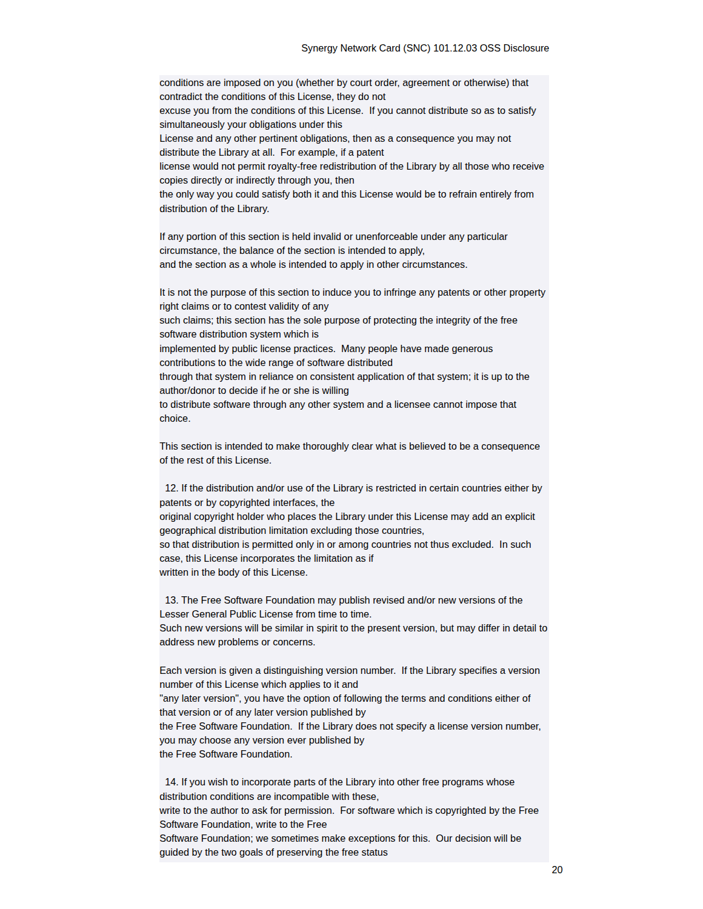Synergy Network Card (SNC) 101.12.03 OSS Disclosure
conditions are imposed on you (whether by court order, agreement or otherwise) that contradict the conditions of this License, they do not
excuse you from the conditions of this License. If you cannot distribute so as to satisfy simultaneously your obligations under this
License and any other pertinent obligations, then as a consequence you may not distribute the Library at all. For example, if a patent
license would not permit royalty-free redistribution of the Library by all those who receive copies directly or indirectly through you, then
the only way you could satisfy both it and this License would be to refrain entirely from distribution of the Library.
If any portion of this section is held invalid or unenforceable under any particular circumstance, the balance of the section is intended to apply,
and the section as a whole is intended to apply in other circumstances.
It is not the purpose of this section to induce you to infringe any patents or other property right claims or to contest validity of any
such claims; this section has the sole purpose of protecting the integrity of the free software distribution system which is
implemented by public license practices. Many people have made generous contributions to the wide range of software distributed
through that system in reliance on consistent application of that system; it is up to the author/donor to decide if he or she is willing
to distribute software through any other system and a licensee cannot impose that choice.
This section is intended to make thoroughly clear what is believed to be a consequence of the rest of this License.
12. If the distribution and/or use of the Library is restricted in certain countries either by patents or by copyrighted interfaces, the
original copyright holder who places the Library under this License may add an explicit geographical distribution limitation excluding those countries,
so that distribution is permitted only in or among countries not thus excluded. In such case, this License incorporates the limitation as if
written in the body of this License.
13. The Free Software Foundation may publish revised and/or new versions of the Lesser General Public License from time to time.
Such new versions will be similar in spirit to the present version, but may differ in detail to address new problems or concerns.
Each version is given a distinguishing version number. If the Library specifies a version number of this License which applies to it and
"any later version", you have the option of following the terms and conditions either of that version or of any later version published by
the Free Software Foundation. If the Library does not specify a license version number, you may choose any version ever published by
the Free Software Foundation.
14. If you wish to incorporate parts of the Library into other free programs whose distribution conditions are incompatible with these,
write to the author to ask for permission. For software which is copyrighted by the Free Software Foundation, write to the Free
Software Foundation; we sometimes make exceptions for this. Our decision will be guided by the two goals of preserving the free status
20